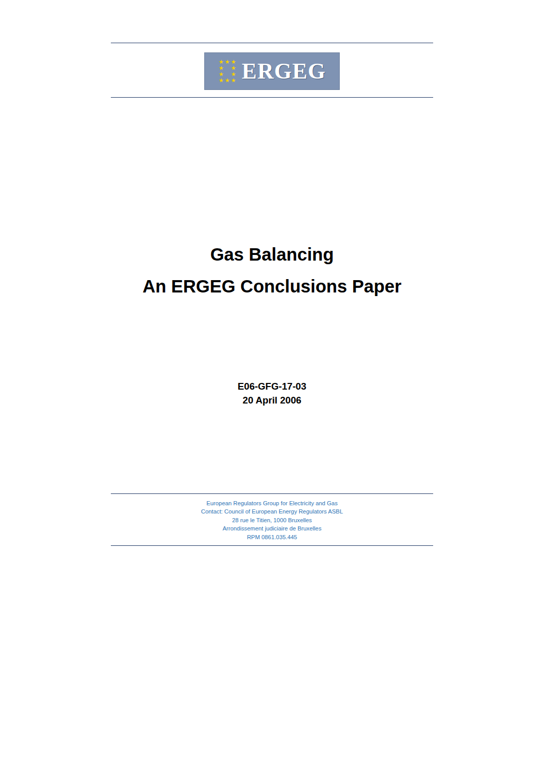★★★ ★ ★ ★ ★ ★★★
ERGEG
Gas Balancing
An ERGEG Conclusions Paper
E06-GFG-17-03
20 April 2006
European Regulators Group for Electricity and Gas
Contact: Council of European Energy Regulators ASBL
28 rue le Titien, 1000 Bruxelles
Arrondissement judiciaire de Bruxelles
RPM 0861.035.445